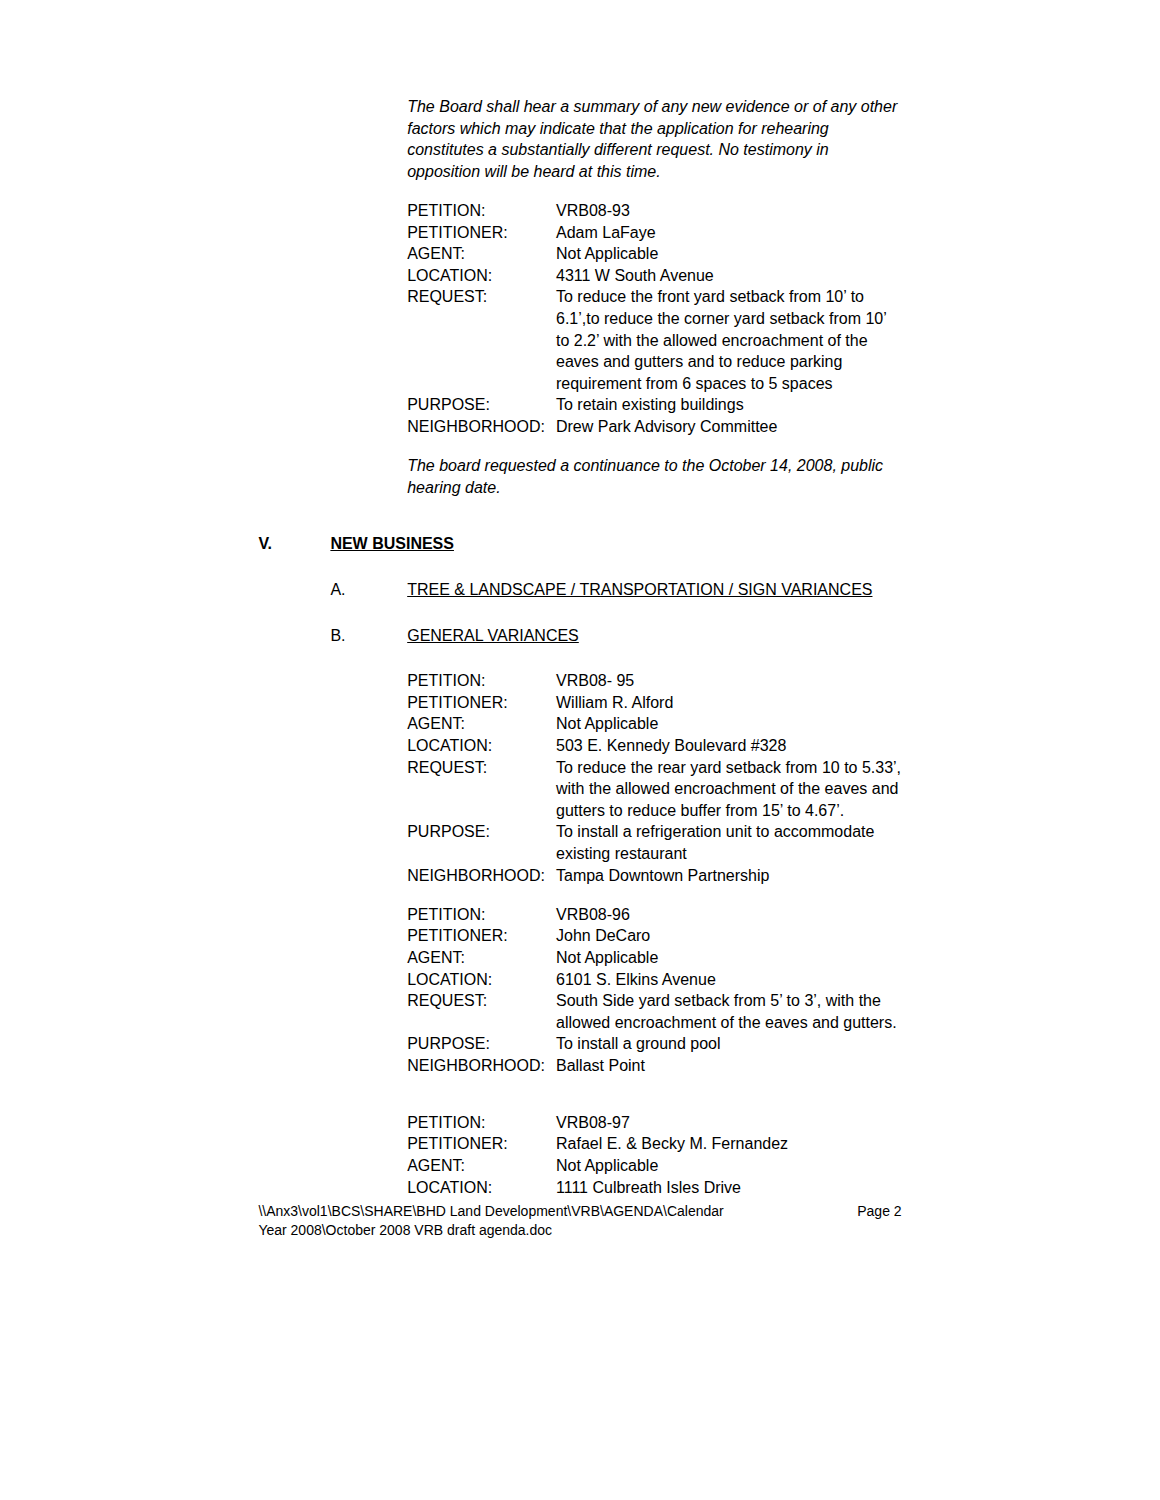The Board shall hear a summary of any new evidence or of any other factors which may indicate that the application for rehearing constitutes a substantially different request. No testimony in opposition will be heard at this time.
PETITION:
VRB08-93
PETITIONER:
Adam LaFaye
AGENT:
Not Applicable
LOCATION:
4311 W South Avenue
REQUEST:
To reduce the front yard setback from 10’ to 6.1’,to reduce the corner yard setback from 10’ to 2.2’ with the allowed encroachment of the eaves and gutters and to reduce parking requirement from 6 spaces to 5 spaces
PURPOSE:
To retain existing buildings
NEIGHBORHOOD:
Drew Park Advisory Committee
The board requested a continuance to the October 14, 2008, public hearing date.
V.
NEW BUSINESS
A.
TREE & LANDSCAPE / TRANSPORTATION / SIGN VARIANCES
B.
GENERAL VARIANCES
PETITION:
VRB08- 95
PETITIONER:
William R. Alford
AGENT:
Not Applicable
LOCATION:
503 E. Kennedy Boulevard #328
REQUEST:
To reduce the rear yard setback from 10 to 5.33’, with the allowed encroachment of the eaves and gutters to reduce buffer from 15’ to 4.67’.
PURPOSE:
To install a refrigeration unit to accommodate existing restaurant
NEIGHBORHOOD:
Tampa Downtown Partnership
PETITION:
VRB08-96
PETITIONER:
John DeCaro
AGENT:
Not Applicable
LOCATION:
6101 S. Elkins Avenue
REQUEST:
South Side yard setback from 5’ to 3’, with the allowed encroachment of the eaves and gutters.
PURPOSE:
To install a ground pool
NEIGHBORHOOD:
Ballast Point
PETITION:
VRB08-97
PETITIONER:
Rafael E. & Becky M. Fernandez
AGENT:
Not Applicable
LOCATION:
1111 Culbreath Isles Drive
\\Anx3\vol1\BCS\SHARE\BHD Land Development\VRB\AGENDA\Calendar Year 2008\October 2008 VRB draft agenda.doc
Page 2